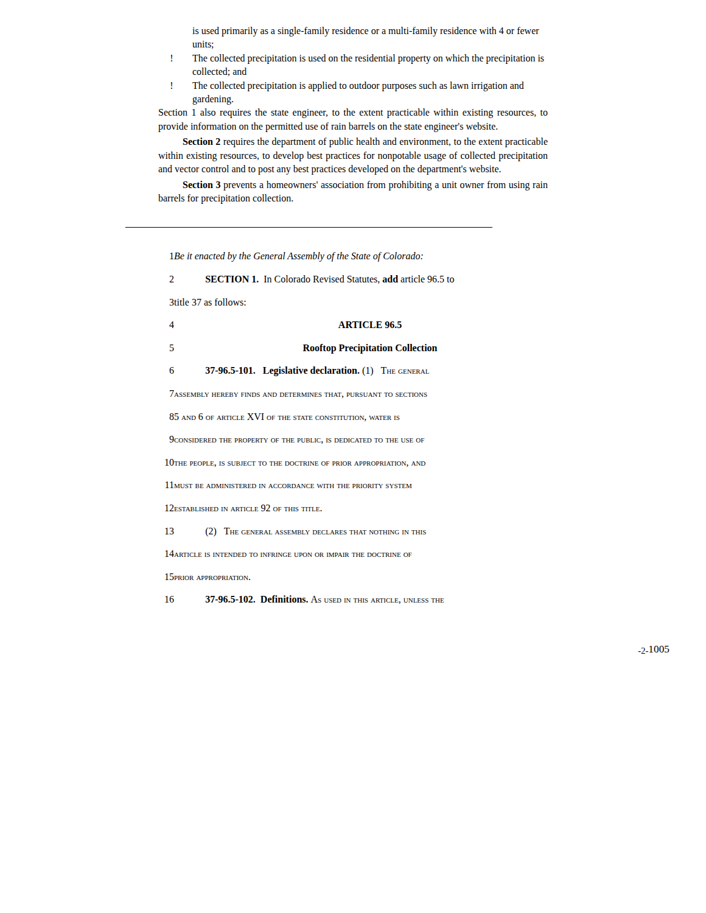is used primarily as a single-family residence or a multi-family residence with 4 or fewer units;
!
The collected precipitation is used on the residential property on which the precipitation is collected; and
!
The collected precipitation is applied to outdoor purposes such as lawn irrigation and gardening.
Section 1 also requires the state engineer, to the extent practicable within existing resources, to provide information on the permitted use of rain barrels on the state engineer's website.
Section 2 requires the department of public health and environment, to the extent practicable within existing resources, to develop best practices for nonpotable usage of collected precipitation and vector control and to post any best practices developed on the department's website.
Section 3 prevents a homeowners' association from prohibiting a unit owner from using rain barrels for precipitation collection.
| 1 | Be it enacted by the General Assembly of the State of Colorado: |
| 2 | SECTION 1. In Colorado Revised Statutes, add article 96.5 to |
| 3 | title 37 as follows: |
| 4 | ARTICLE 96.5 |
| 5 | Rooftop Precipitation Collection |
| 6 | 37-96.5-101. Legislative declaration. (1) The general |
| 7 | assembly hereby finds and determines that, pursuant to sections |
| 8 | 5 and 6 of article XVI of the state constitution, water is |
| 9 | considered the property of the public, is dedicated to the use of |
| 10 | the people, is subject to the doctrine of prior appropriation, and |
| 11 | must be administered in accordance with the priority system |
| 12 | established in article 92 of this title. |
| 13 | (2) The general assembly declares that nothing in this |
| 14 | article is intended to infringe upon or impair the doctrine of |
| 15 | prior appropriation. |
| 16 | 37-96.5-102. Definitions. As used in this article, unless the |
-2-
1005